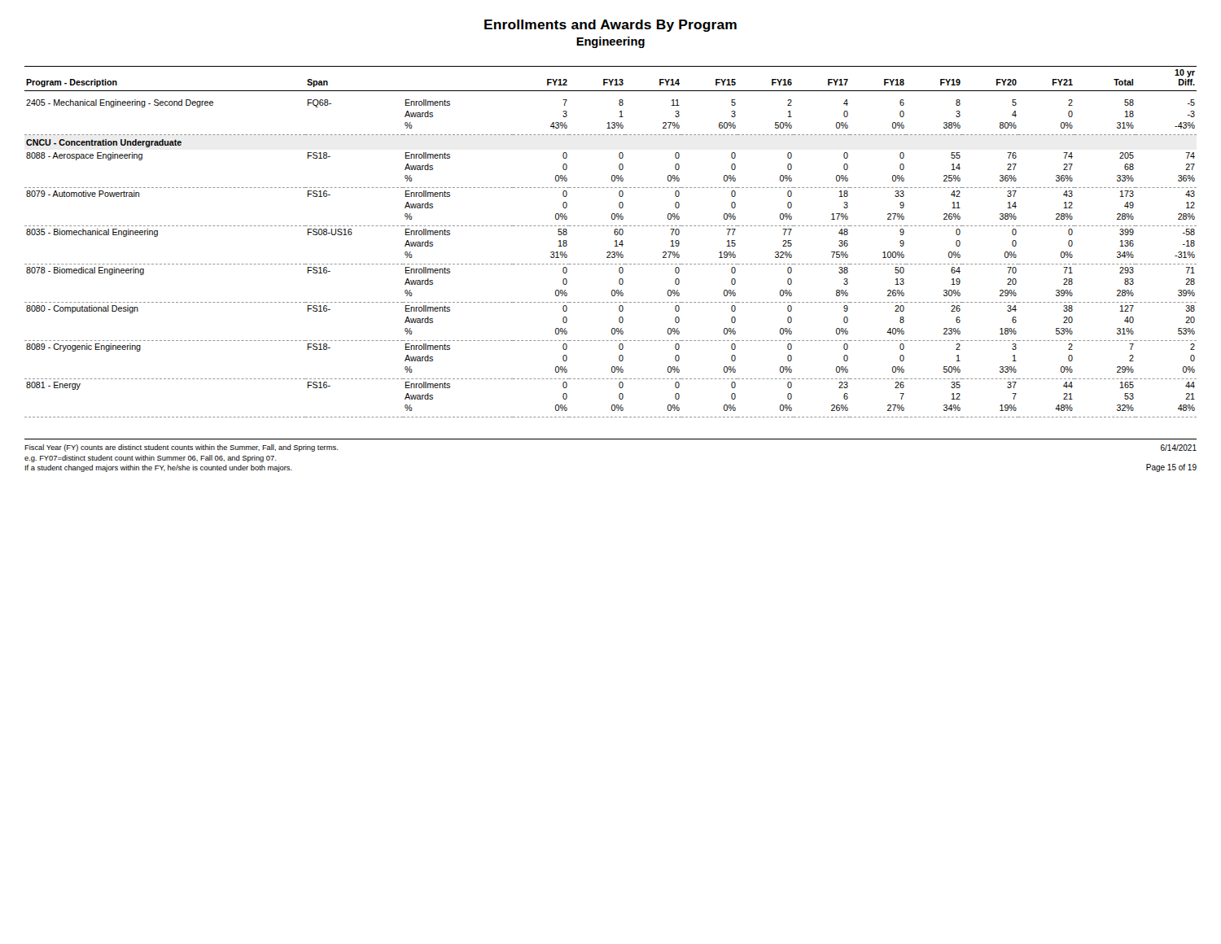Enrollments and Awards By Program
Engineering
| Program - Description | Span | | FY12 | FY13 | FY14 | FY15 | FY16 | FY17 | FY18 | FY19 | FY20 | FY21 | Total | 10 yr Diff. |
| --- | --- | --- | --- | --- | --- | --- | --- | --- | --- | --- | --- | --- | --- | --- |
| 2405 - Mechanical Engineering - Second Degree | FQ68- | Enrollments | 7 | 8 | 11 | 5 | 2 | 4 | 6 | 8 | 5 | 2 | 58 | -5 |
| | | Awards | 3 | 1 | 3 | 3 | 1 | 0 | 0 | 3 | 4 | 0 | 18 | -3 |
| | | % | 43% | 13% | 27% | 60% | 50% | 0% | 0% | 38% | 80% | 0% | 31% | -43% |
| CNCU - Concentration Undergraduate |
| 8088 - Aerospace Engineering | FS18- | Enrollments | 0 | 0 | 0 | 0 | 0 | 0 | 0 | 55 | 76 | 74 | 205 | 74 |
| | | Awards | 0 | 0 | 0 | 0 | 0 | 0 | 0 | 14 | 27 | 27 | 68 | 27 |
| | | % | 0% | 0% | 0% | 0% | 0% | 0% | 0% | 25% | 36% | 36% | 33% | 36% |
| 8079 - Automotive Powertrain | FS16- | Enrollments | 0 | 0 | 0 | 0 | 0 | 18 | 33 | 42 | 37 | 43 | 173 | 43 |
| | | Awards | 0 | 0 | 0 | 0 | 0 | 3 | 9 | 11 | 14 | 12 | 49 | 12 |
| | | % | 0% | 0% | 0% | 0% | 0% | 17% | 27% | 26% | 38% | 28% | 28% | 28% |
| 8035 - Biomechanical Engineering | FS08-US16 | Enrollments | 58 | 60 | 70 | 77 | 77 | 48 | 9 | 0 | 0 | 0 | 399 | -58 |
| | | Awards | 18 | 14 | 19 | 15 | 25 | 36 | 9 | 0 | 0 | 0 | 136 | -18 |
| | | % | 31% | 23% | 27% | 19% | 32% | 75% | 100% | 0% | 0% | 0% | 34% | -31% |
| 8078 - Biomedical Engineering | FS16- | Enrollments | 0 | 0 | 0 | 0 | 0 | 38 | 50 | 64 | 70 | 71 | 293 | 71 |
| | | Awards | 0 | 0 | 0 | 0 | 0 | 3 | 13 | 19 | 20 | 28 | 83 | 28 |
| | | % | 0% | 0% | 0% | 0% | 0% | 8% | 26% | 30% | 29% | 39% | 28% | 39% |
| 8080 - Computational Design | FS16- | Enrollments | 0 | 0 | 0 | 0 | 0 | 9 | 20 | 26 | 34 | 38 | 127 | 38 |
| | | Awards | 0 | 0 | 0 | 0 | 0 | 0 | 8 | 6 | 6 | 20 | 40 | 20 |
| | | % | 0% | 0% | 0% | 0% | 0% | 0% | 40% | 23% | 18% | 53% | 31% | 53% |
| 8089 - Cryogenic Engineering | FS18- | Enrollments | 0 | 0 | 0 | 0 | 0 | 0 | 0 | 2 | 3 | 2 | 7 | 2 |
| | | Awards | 0 | 0 | 0 | 0 | 0 | 0 | 0 | 1 | 1 | 0 | 2 | 0 |
| | | % | 0% | 0% | 0% | 0% | 0% | 0% | 0% | 50% | 33% | 0% | 29% | 0% |
| 8081 - Energy | FS16- | Enrollments | 0 | 0 | 0 | 0 | 0 | 23 | 26 | 35 | 37 | 44 | 165 | 44 |
| | | Awards | 0 | 0 | 0 | 0 | 0 | 6 | 7 | 12 | 7 | 21 | 53 | 21 |
| | | % | 0% | 0% | 0% | 0% | 0% | 26% | 27% | 34% | 19% | 48% | 32% | 48% |
Fiscal Year (FY) counts are distinct student counts within the Summer, Fall, and Spring terms.
e.g. FY07=distinct student count within Summer 06, Fall 06, and Spring 07.
If a student changed majors within the FY, he/she is counted under both majors.
6/14/2021
Page 15 of 19